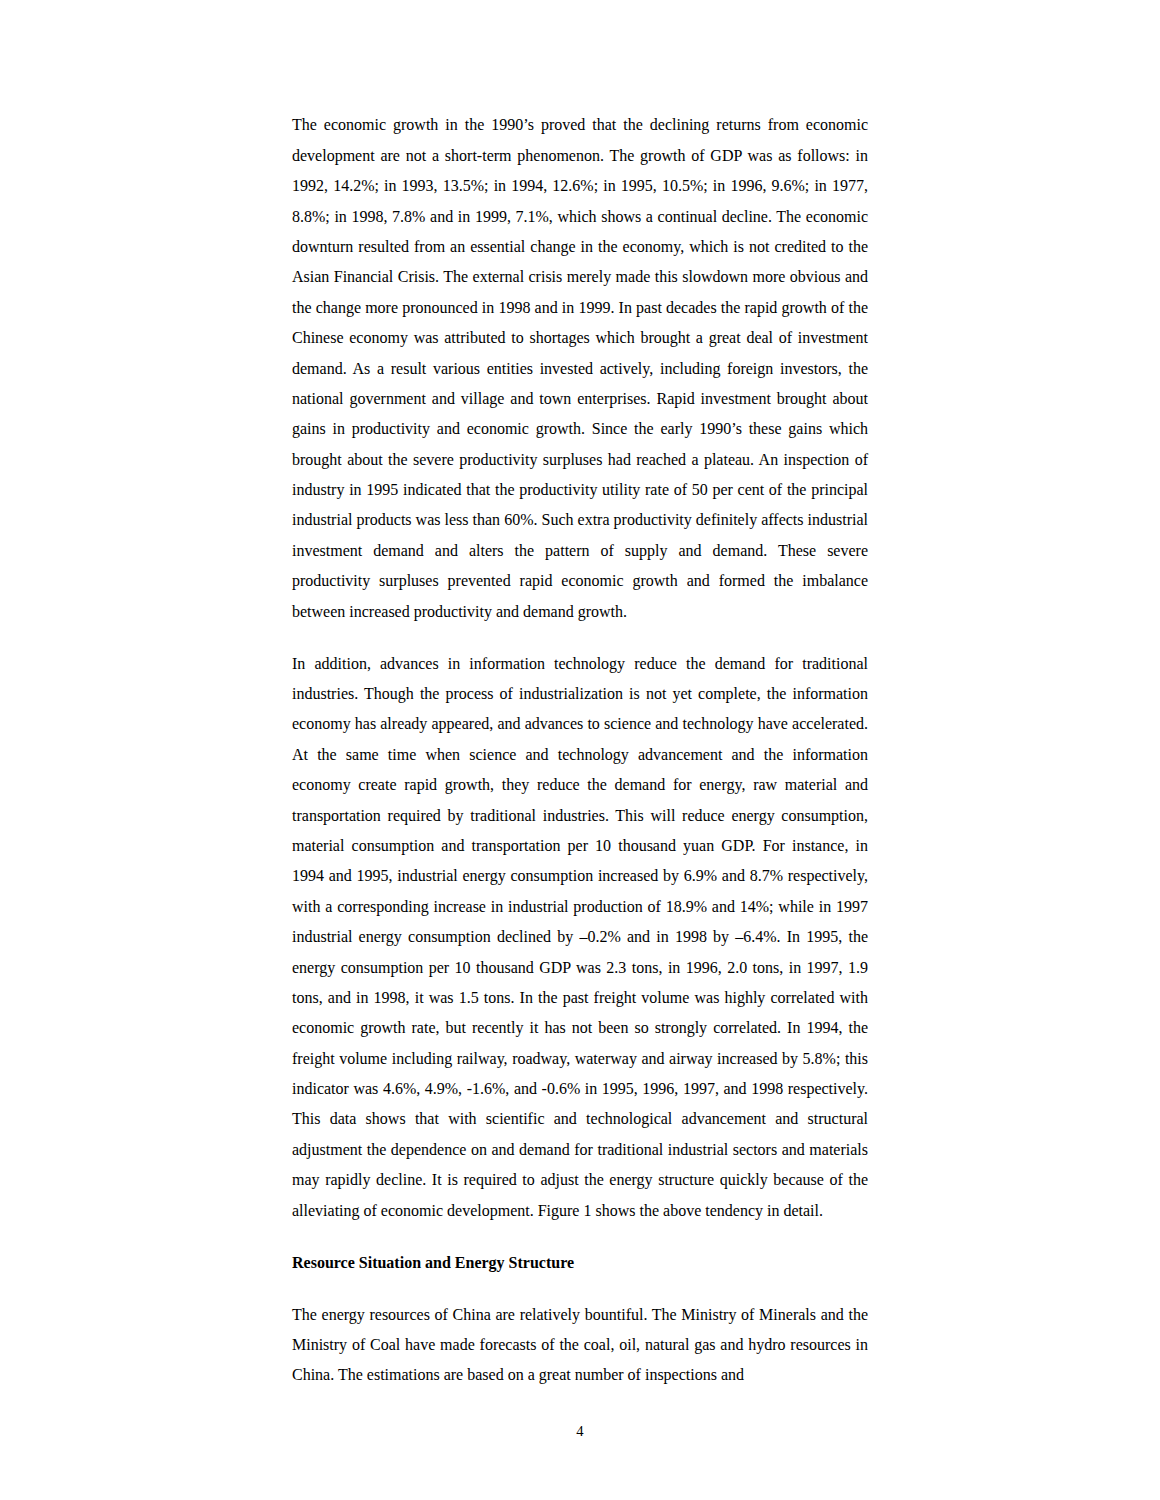The economic growth in the 1990’s proved that the declining returns from economic development are not a short-term phenomenon. The growth of GDP was as follows: in 1992, 14.2%; in 1993, 13.5%; in 1994, 12.6%; in 1995, 10.5%; in 1996, 9.6%; in 1977, 8.8%; in 1998, 7.8% and in 1999, 7.1%, which shows a continual decline. The economic downturn resulted from an essential change in the economy, which is not credited to the Asian Financial Crisis. The external crisis merely made this slowdown more obvious and the change more pronounced in 1998 and in 1999. In past decades the rapid growth of the Chinese economy was attributed to shortages which brought a great deal of investment demand. As a result various entities invested actively, including foreign investors, the national government and village and town enterprises. Rapid investment brought about gains in productivity and economic growth. Since the early 1990’s these gains which brought about the severe productivity surpluses had reached a plateau. An inspection of industry in 1995 indicated that the productivity utility rate of 50 per cent of the principal industrial products was less than 60%. Such extra productivity definitely affects industrial investment demand and alters the pattern of supply and demand. These severe productivity surpluses prevented rapid economic growth and formed the imbalance between increased productivity and demand growth.
In addition, advances in information technology reduce the demand for traditional industries. Though the process of industrialization is not yet complete, the information economy has already appeared, and advances to science and technology have accelerated. At the same time when science and technology advancement and the information economy create rapid growth, they reduce the demand for energy, raw material and transportation required by traditional industries. This will reduce energy consumption, material consumption and transportation per 10 thousand yuan GDP. For instance, in 1994 and 1995, industrial energy consumption increased by 6.9% and 8.7% respectively, with a corresponding increase in industrial production of 18.9% and 14%; while in 1997 industrial energy consumption declined by –0.2% and in 1998 by –6.4%. In 1995, the energy consumption per 10 thousand GDP was 2.3 tons, in 1996, 2.0 tons, in 1997, 1.9 tons, and in 1998, it was 1.5 tons. In the past freight volume was highly correlated with economic growth rate, but recently it has not been so strongly correlated. In 1994, the freight volume including railway, roadway, waterway and airway increased by 5.8%; this indicator was 4.6%, 4.9%, -1.6%, and -0.6% in 1995, 1996, 1997, and 1998 respectively. This data shows that with scientific and technological advancement and structural adjustment the dependence on and demand for traditional industrial sectors and materials may rapidly decline. It is required to adjust the energy structure quickly because of the alleviating of economic development. Figure 1 shows the above tendency in detail.
Resource Situation and Energy Structure
The energy resources of China are relatively bountiful. The Ministry of Minerals and the Ministry of Coal have made forecasts of the coal, oil, natural gas and hydro resources in China. The estimations are based on a great number of inspections and
4